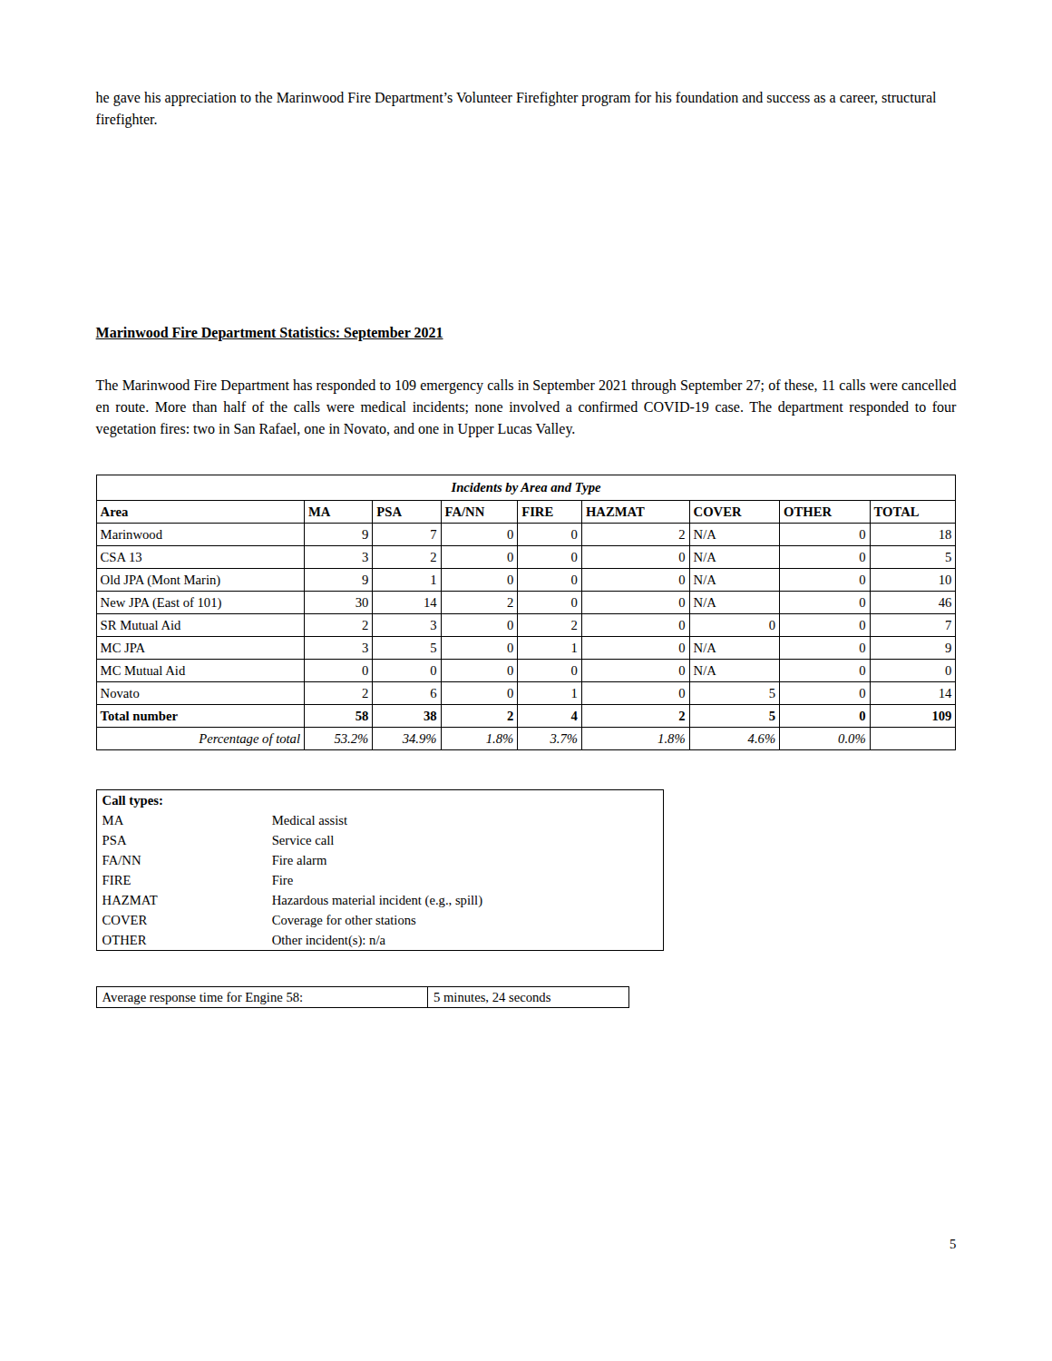he gave his appreciation to the Marinwood Fire Department’s Volunteer Firefighter program for his foundation and success as a career, structural firefighter.
Marinwood Fire Department Statistics: September 2021
The Marinwood Fire Department has responded to 109 emergency calls in September 2021 through September 27; of these, 11 calls were cancelled en route. More than half of the calls were medical incidents; none involved a confirmed COVID-19 case. The department responded to four vegetation fires: two in San Rafael, one in Novato, and one in Upper Lucas Valley.
Incidents by Area and Type
| Area | MA | PSA | FA/NN | FIRE | HAZMAT | COVER | OTHER | TOTAL |
| --- | --- | --- | --- | --- | --- | --- | --- | --- |
| Marinwood | 9 | 7 | 0 | 0 | 2 | N/A | 0 | 18 |
| CSA 13 | 3 | 2 | 0 | 0 | 0 | N/A | 0 | 5 |
| Old JPA (Mont Marin) | 9 | 1 | 0 | 0 | 0 | N/A | 0 | 10 |
| New JPA (East of 101) | 30 | 14 | 2 | 0 | 0 | N/A | 0 | 46 |
| SR Mutual Aid | 2 | 3 | 0 | 2 | 0 | 0 | 0 | 7 |
| MC JPA | 3 | 5 | 0 | 1 | 0 | N/A | 0 | 9 |
| MC Mutual Aid | 0 | 0 | 0 | 0 | 0 | N/A | 0 | 0 |
| Novato | 2 | 6 | 0 | 1 | 0 | 5 | 0 | 14 |
| Total number | 58 | 38 | 2 | 4 | 2 | 5 | 0 | 109 |
| Percentage of total | 53.2% | 34.9% | 1.8% | 3.7% | 1.8% | 4.6% | 0.0% | |
| Call types: |
| MA | Medical assist |
| PSA | Service call |
| FA/NN | Fire alarm |
| FIRE | Fire |
| HAZMAT | Hazardous material incident (e.g., spill) |
| COVER | Coverage for other stations |
| OTHER | Other incident(s): n/a |
| Average response time for Engine 58: | 5 minutes, 24 seconds |
5